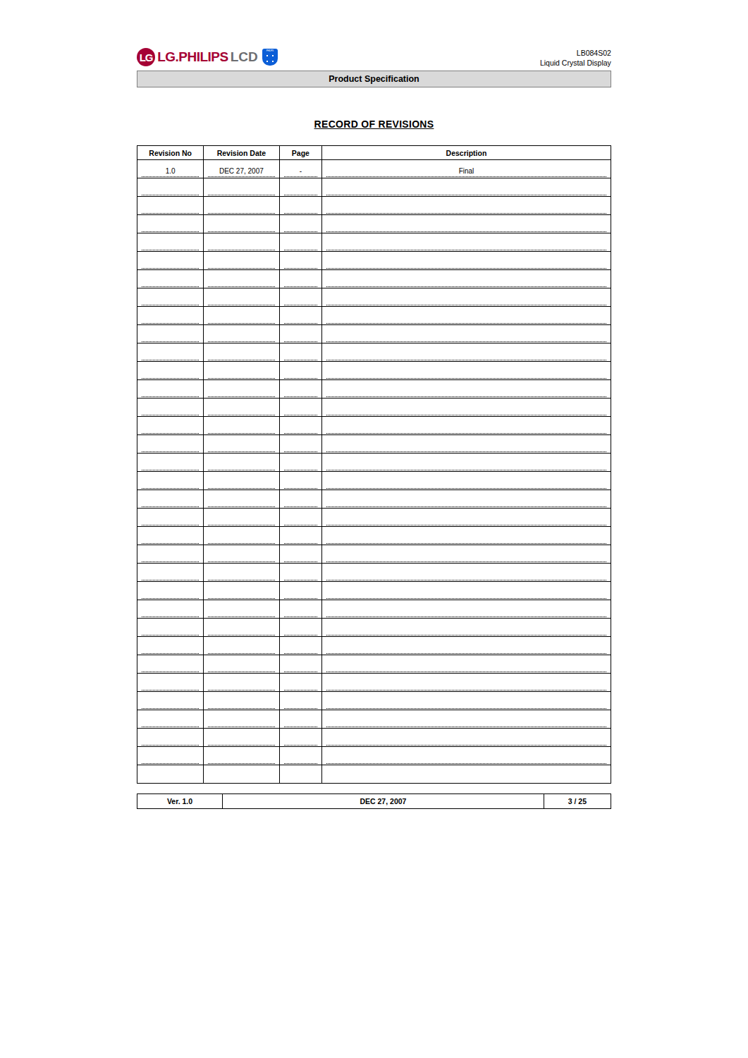LG LG.PHILIPS LCD
LB084S02
Liquid Crystal Display
Product Specification
RECORD OF REVISIONS
| Revision No | Revision Date | Page | Description |
| --- | --- | --- | --- |
| 1.0 | DEC 27, 2007 | - | Final |
Ver. 1.0
DEC 27, 2007
3 / 25